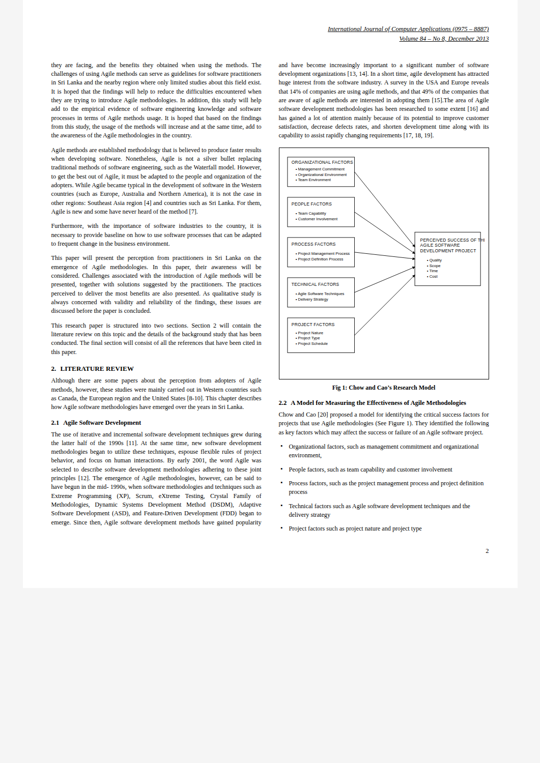International Journal of Computer Applications (0975 – 8887)
Volume 84 – No 8, December 2013
they are facing, and the benefits they obtained when using the methods. The challenges of using Agile methods can serve as guidelines for software practitioners in Sri Lanka and the nearby region where only limited studies about this field exist. It is hoped that the findings will help to reduce the difficulties encountered when they are trying to introduce Agile methodologies. In addition, this study will help add to the empirical evidence of software engineering knowledge and software processes in terms of Agile methods usage. It is hoped that based on the findings from this study, the usage of the methods will increase and at the same time, add to the awareness of the Agile methodologies in the country.
Agile methods are established methodology that is believed to produce faster results when developing software. Nonetheless, Agile is not a silver bullet replacing traditional methods of software engineering, such as the Waterfall model. However, to get the best out of Agile, it must be adapted to the people and organization of the adopters. While Agile became typical in the development of software in the Western countries (such as Europe, Australia and Northern America), it is not the case in other regions: Southeast Asia region [4] and countries such as Sri Lanka. For them, Agile is new and some have never heard of the method [7].
Furthermore, with the importance of software industries to the country, it is necessary to provide baseline on how to use software processes that can be adapted to frequent change in the business environment.
This paper will present the perception from practitioners in Sri Lanka on the emergence of Agile methodologies. In this paper, their awareness will be considered. Challenges associated with the introduction of Agile methods will be presented, together with solutions suggested by the practitioners. The practices perceived to deliver the most benefits are also presented. As qualitative study is always concerned with validity and reliability of the findings, these issues are discussed before the paper is concluded.
This research paper is structured into two sections. Section 2 will contain the literature review on this topic and the details of the background study that has been conducted. The final section will consist of all the references that have been cited in this paper.
2. LITERATURE REVIEW
Although there are some papers about the perception from adopters of Agile methods, however, these studies were mainly carried out in Western countries such as Canada, the European region and the United States [8-10]. This chapter describes how Agile software methodologies have emerged over the years in Sri Lanka.
2.1 Agile Software Development
The use of iterative and incremental software development techniques grew during the latter half of the 1990s [11]. At the same time, new software development methodologies began to utilize these techniques, espouse flexible rules of project behavior, and focus on human interactions. By early 2001, the word Agile was selected to describe software development methodologies adhering to these joint principles [12]. The emergence of Agile methodologies, however, can be said to have begun in the mid- 1990s, when software methodologies and techniques such as Extreme Programming (XP), Scrum, eXtreme Testing, Crystal Family of Methodologies, Dynamic Systems Development Method (DSDM), Adaptive Software Development (ASD), and Feature-Driven Development (FDD) began to emerge. Since then, Agile software development methods have gained popularity and have become increasingly important to a significant number of software development organizations [13, 14]. In a short time, agile development has attracted huge interest from the software industry. A survey in the USA and Europe reveals that 14% of companies are using agile methods, and that 49% of the companies that are aware of agile methods are interested in adopting them [15].The area of Agile software development methodologies has been researched to some extent [16] and has gained a lot of attention mainly because of its potential to improve customer satisfaction, decrease defects rates, and shorten development time along with its capability to assist rapidly changing requirements [17, 18, 19].
ORGANIZATIONAL FACTORS • Management Commitment • Organizational Environment • Team Environment PEOPLE FACTORS • Team Capability • Customer Involvement PROCESS FACTORS • Project Management Process • Project Definition Process TECHNICAL FACTORS • Agile Software Techniques • Delivery Strategy PROJECT FACTORS • Project Nature • Project Type • Project Schedule PERCEIVED SUCCESS OF THE AGILE SOFTWARE DEVELOPMENT PROJECT • Quality • Scope • Time • Cost
Fig 1: Chow and Cao’s Research Model
2.2 A Model for Measuring the Effectiveness of Agile Methodologies
Chow and Cao [20] proposed a model for identifying the critical success factors for projects that use Agile methodologies (See Figure 1). They identified the following as key factors which may affect the success or failure of an Agile software project.
Organizational factors, such as management commitment and organizational environment,
People factors, such as team capability and customer involvement
Process factors, such as the project management process and project definition process
Technical factors such as Agile software development techniques and the delivery strategy
Project factors such as project nature and project type
2